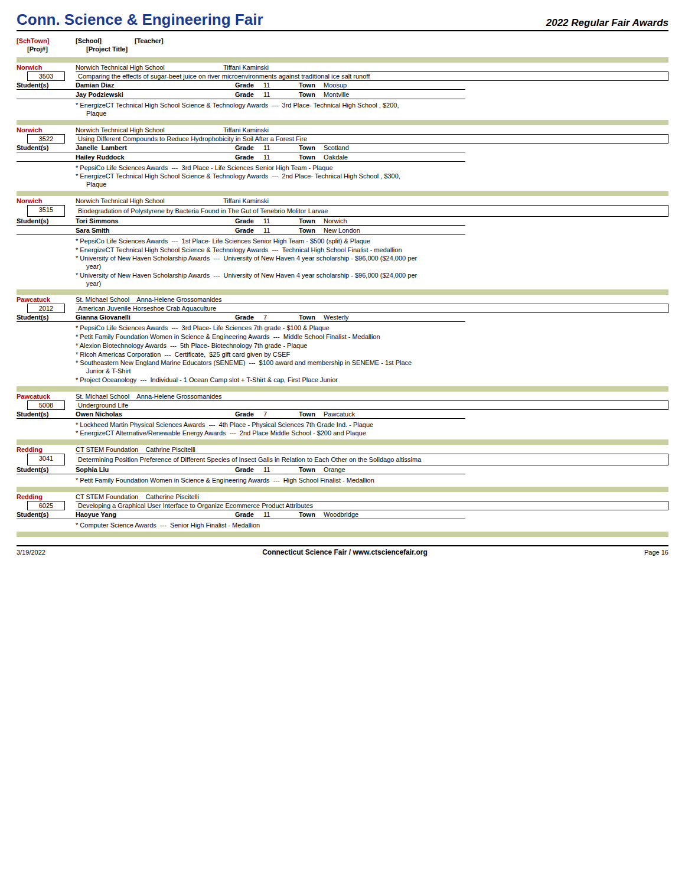Conn. Science & Engineering Fair
2022 Regular Fair Awards
[SchTown] [School] [Teacher]
[Proj#] [Project Title]
Norwich Norwich Technical High School Tiffani Kaminski
3503 Comparing the effects of sugar-beet juice on river microenvironments against traditional ice salt runoff
Student(s) Damian Diaz Grade 11 Town Moosup
Jay Podziewski Grade 11 Town Montville
* EnergizeCT Technical High School Science & Technology Awards --- 3rd Place- Technical High School , $200,Plaque
Norwich Norwich Technical High School Tiffani Kaminski
3522 Using Different Compounds to Reduce Hydrophobicity in Soil After a Forest Fire
Student(s) Janelle Lambert Grade 11 Town Scotland
Hailey Ruddock Grade 11 Town Oakdale
* PepsiCo Life Sciences Awards --- 3rd Place - Life Sciences Senior High Team - Plaque
* EnergizeCT Technical High School Science & Technology Awards --- 2nd Place- Technical High School , $300,Plaque
Norwich Norwich Technical High School Tiffani Kaminski
3515 Biodegradation of Polystyrene by Bacteria Found in The Gut of Tenebrio Molitor Larvae
Student(s) Tori Simmons Grade 11 Town Norwich
Sara Smith Grade 11 Town New London
* PepsiCo Life Sciences Awards --- 1st Place- Life Sciences Senior High Team - $500 (split) & Plaque
* EnergizeCT Technical High School Science & Technology Awards --- Technical High School Finalist - medallion
* University of New Haven Scholarship Awards --- University of New Haven 4 year scholarship - $96,000 ($24,000 peryear)
* University of New Haven Scholarship Awards --- University of New Haven 4 year scholarship - $96,000 ($24,000 peryear)
Pawcatuck St. Michael School Anna-Helene Grossomanides
2012 American Juvenile Horseshoe Crab Aquaculture
Student(s) Gianna Giovanelli Grade 7 Town Westerly
* PepsiCo Life Sciences Awards --- 3rd Place- Life Sciences 7th grade - $100 & Plaque
* Petit Family Foundation Women in Science & Engineering Awards --- Middle School Finalist - Medallion
* Alexion Biotechnology Awards --- 5th Place- Biotechnology 7th grade - Plaque
* Ricoh Americas Corporation --- Certificate, $25 gift card given by CSEF
* Southeastern New England Marine Educators (SENEME) --- $100 award and membership in SENEME - 1st PlaceJunior & T-Shirt
* Project Oceanology --- Individual - 1 Ocean Camp slot + T-Shirt & cap, First Place Junior
Pawcatuck St. Michael School Anna-Helene Grossomanides
5008 Underground Life
Student(s) Owen Nicholas Grade 7 Town Pawcatuck
* Lockheed Martin Physical Sciences Awards --- 4th Place - Physical Sciences 7th Grade Ind. - Plaque
* EnergizeCT Alternative/Renewable Energy Awards --- 2nd Place Middle School - $200 and Plaque
Redding CT STEM Foundation Cathrine Piscitelli
3041 Determining Position Preference of Different Species of Insect Galls in Relation to Each Other on the Solidago altissima
Student(s) Sophia Liu Grade 11 Town Orange
* Petit Family Foundation Women in Science & Engineering Awards --- High School Finalist - Medallion
Redding CT STEM Foundation Catherine Piscitelli
6025 Developing a Graphical User Interface to Organize Ecommerce Product Attributes
Student(s) Haoyue Yang Grade 11 Town Woodbridge
* Computer Science Awards --- Senior High Finalist - Medallion
3/19/2022
Connecticut Science Fair / www.ctsciencefair.org
Page 16